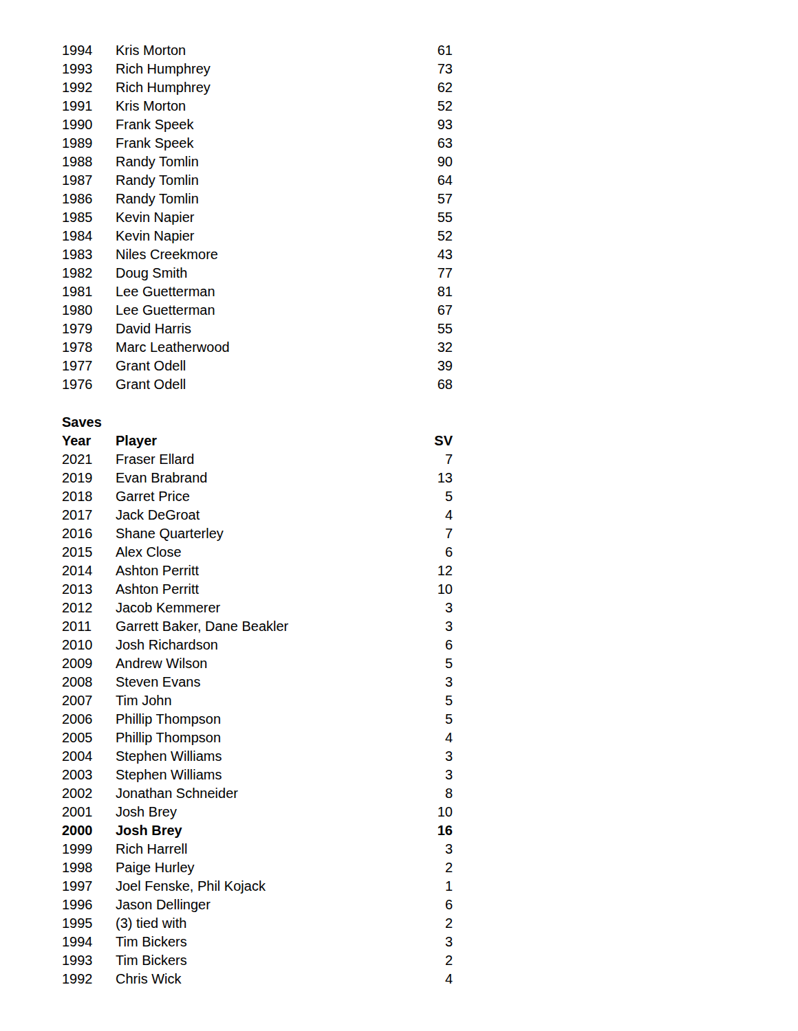| 1994 | Kris Morton | 61 |
| 1993 | Rich Humphrey | 73 |
| 1992 | Rich Humphrey | 62 |
| 1991 | Kris Morton | 52 |
| 1990 | Frank Speek | 93 |
| 1989 | Frank Speek | 63 |
| 1988 | Randy Tomlin | 90 |
| 1987 | Randy Tomlin | 64 |
| 1986 | Randy Tomlin | 57 |
| 1985 | Kevin Napier | 55 |
| 1984 | Kevin Napier | 52 |
| 1983 | Niles Creekmore | 43 |
| 1982 | Doug Smith | 77 |
| 1981 | Lee Guetterman | 81 |
| 1980 | Lee Guetterman | 67 |
| 1979 | David Harris | 55 |
| 1978 | Marc Leatherwood | 32 |
| 1977 | Grant Odell | 39 |
| 1976 | Grant Odell | 68 |
Saves
| Year | Player | SV |
| 2021 | Fraser Ellard | 7 |
| 2019 | Evan Brabrand | 13 |
| 2018 | Garret Price | 5 |
| 2017 | Jack DeGroat | 4 |
| 2016 | Shane Quarterley | 7 |
| 2015 | Alex Close | 6 |
| 2014 | Ashton Perritt | 12 |
| 2013 | Ashton Perritt | 10 |
| 2012 | Jacob Kemmerer | 3 |
| 2011 | Garrett Baker, Dane Beakler | 3 |
| 2010 | Josh Richardson | 6 |
| 2009 | Andrew Wilson | 5 |
| 2008 | Steven Evans | 3 |
| 2007 | Tim John | 5 |
| 2006 | Phillip Thompson | 5 |
| 2005 | Phillip Thompson | 4 |
| 2004 | Stephen Williams | 3 |
| 2003 | Stephen Williams | 3 |
| 2002 | Jonathan Schneider | 8 |
| 2001 | Josh Brey | 10 |
| 2000 | Josh Brey | 16 |
| 1999 | Rich Harrell | 3 |
| 1998 | Paige Hurley | 2 |
| 1997 | Joel Fenske, Phil Kojack | 1 |
| 1996 | Jason Dellinger | 6 |
| 1995 | (3) tied with | 2 |
| 1994 | Tim Bickers | 3 |
| 1993 | Tim Bickers | 2 |
| 1992 | Chris Wick | 4 |